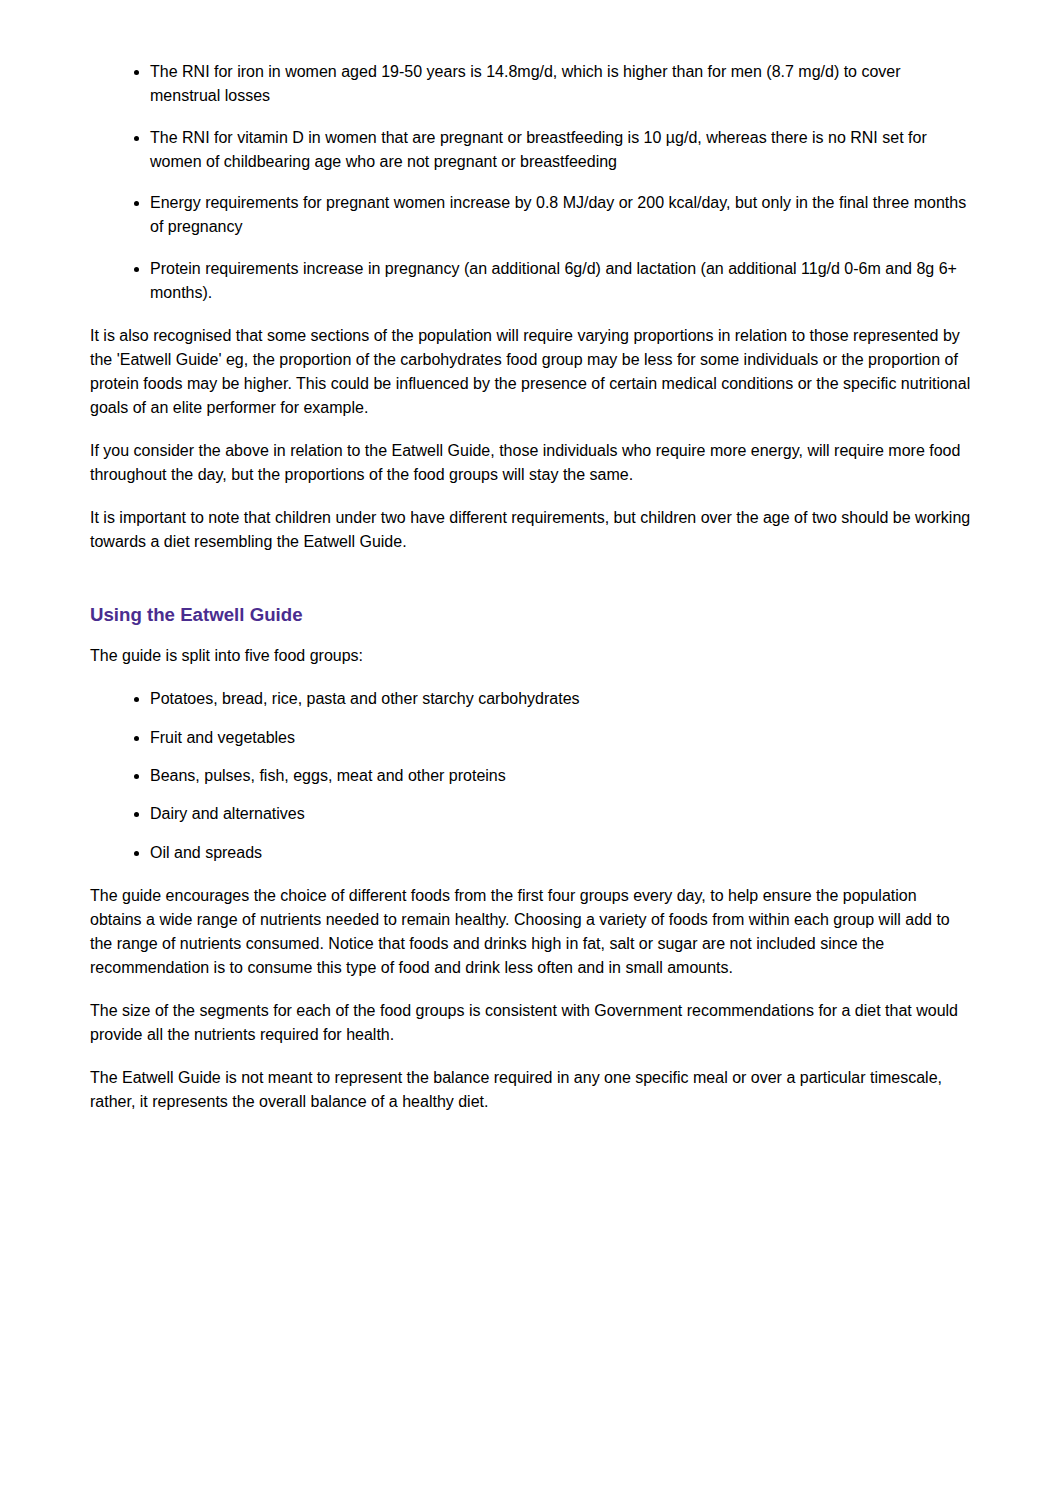The RNI for iron in women aged 19-50 years is 14.8mg/d, which is higher than for men (8.7 mg/d) to cover menstrual losses
The RNI for vitamin D in women that are pregnant or breastfeeding is 10 µg/d, whereas there is no RNI set for women of childbearing age who are not pregnant or breastfeeding
Energy requirements for pregnant women increase by 0.8 MJ/day or 200 kcal/day, but only in the final three months of pregnancy
Protein requirements increase in pregnancy (an additional 6g/d) and lactation (an additional 11g/d 0-6m and 8g 6+ months).
It is also recognised that some sections of the population will require varying proportions in relation to those represented by the 'Eatwell Guide' eg, the proportion of the carbohydrates food group may be less for some individuals or the proportion of protein foods may be higher. This could be influenced by the presence of certain medical conditions or the specific nutritional goals of an elite performer for example.
If you consider the above in relation to the Eatwell Guide, those individuals who require more energy, will require more food throughout the day, but the proportions of the food groups will stay the same.
It is important to note that children under two have different requirements, but children over the age of two should be working towards a diet resembling the Eatwell Guide.
Using the Eatwell Guide
The guide is split into five food groups:
Potatoes, bread, rice, pasta and other starchy carbohydrates
Fruit and vegetables
Beans, pulses, fish, eggs, meat and other proteins
Dairy and alternatives
Oil and spreads
The guide encourages the choice of different foods from the first four groups every day, to help ensure the population obtains a wide range of nutrients needed to remain healthy. Choosing a variety of foods from within each group will add to the range of nutrients consumed. Notice that foods and drinks high in fat, salt or sugar are not included since the recommendation is to consume this type of food and drink less often and in small amounts.
The size of the segments for each of the food groups is consistent with Government recommendations for a diet that would provide all the nutrients required for health.
The Eatwell Guide is not meant to represent the balance required in any one specific meal or over a particular timescale, rather, it represents the overall balance of a healthy diet.